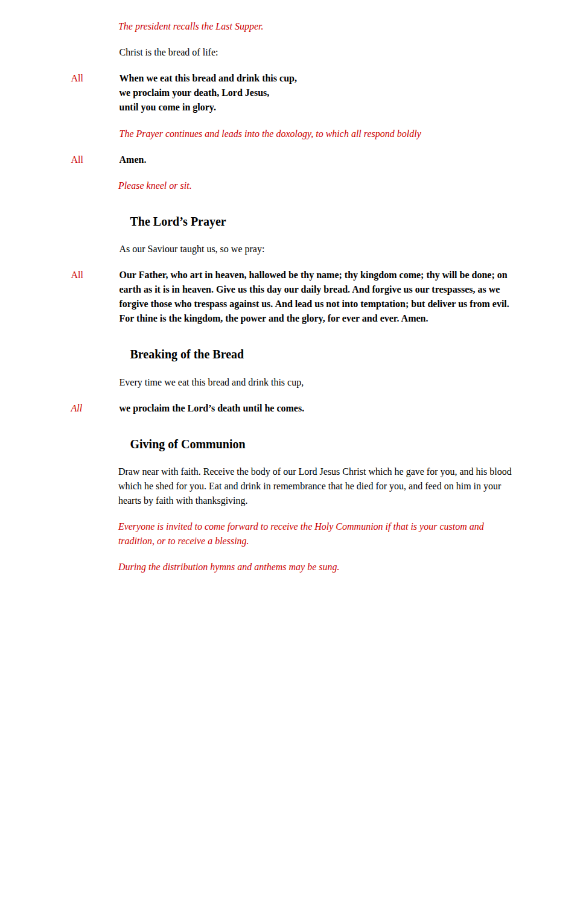The president recalls the Last Supper.
Christ is the bread of life:
All
When we eat this bread and drink this cup,
we proclaim your death, Lord Jesus,
until you come in glory.
The Prayer continues and leads into the doxology, to which all respond boldly
All
Amen.
Please kneel or sit.
The Lord’s Prayer
As our Saviour taught us, so we pray:
All
Our Father, who art in heaven, hallowed be thy name; thy kingdom come; thy will be done; on earth as it is in heaven. Give us this day our daily bread. And forgive us our trespasses, as we forgive those who trespass against us. And lead us not into temptation; but deliver us from evil. For thine is the kingdom, the power and the glory, for ever and ever. Amen.
Breaking of the Bread
Every time we eat this bread and drink this cup,
All
we proclaim the Lord’s death until he comes.
Giving of Communion
Draw near with faith. Receive the body of our Lord Jesus Christ which he gave for you, and his blood which he shed for you. Eat and drink in remembrance that he died for you, and feed on him in your hearts by faith with thanksgiving.
Everyone is invited to come forward to receive the Holy Communion if that is your custom and tradition, or to receive a blessing.
During the distribution hymns and anthems may be sung.